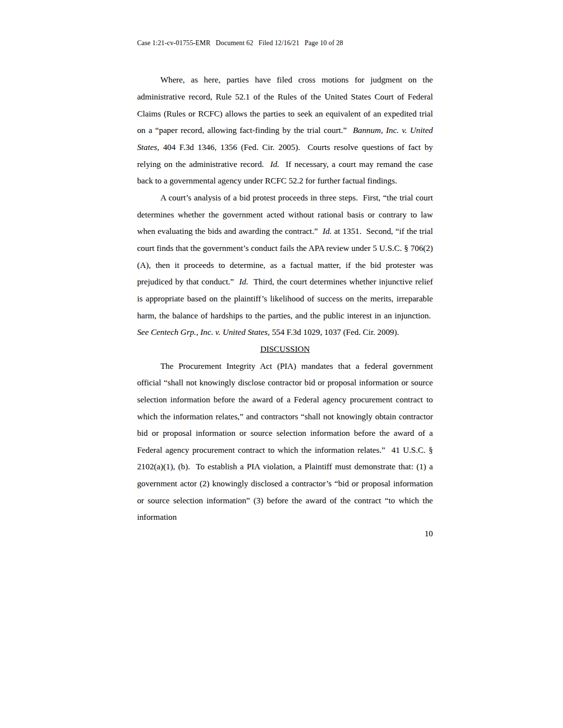Case 1:21-cv-01755-EMR Document 62 Filed 12/16/21 Page 10 of 28
Where, as here, parties have filed cross motions for judgment on the administrative record, Rule 52.1 of the Rules of the United States Court of Federal Claims (Rules or RCFC) allows the parties to seek an equivalent of an expedited trial on a “paper record, allowing fact-finding by the trial court.” Bannum, Inc. v. United States, 404 F.3d 1346, 1356 (Fed. Cir. 2005). Courts resolve questions of fact by relying on the administrative record. Id. If necessary, a court may remand the case back to a governmental agency under RCFC 52.2 for further factual findings.
A court’s analysis of a bid protest proceeds in three steps. First, “the trial court determines whether the government acted without rational basis or contrary to law when evaluating the bids and awarding the contract.” Id. at 1351. Second, “if the trial court finds that the government’s conduct fails the APA review under 5 U.S.C. § 706(2)(A), then it proceeds to determine, as a factual matter, if the bid protester was prejudiced by that conduct.” Id. Third, the court determines whether injunctive relief is appropriate based on the plaintiff’s likelihood of success on the merits, irreparable harm, the balance of hardships to the parties, and the public interest in an injunction. See Centech Grp., Inc. v. United States, 554 F.3d 1029, 1037 (Fed. Cir. 2009).
DISCUSSION
The Procurement Integrity Act (PIA) mandates that a federal government official “shall not knowingly disclose contractor bid or proposal information or source selection information before the award of a Federal agency procurement contract to which the information relates,” and contractors “shall not knowingly obtain contractor bid or proposal information or source selection information before the award of a Federal agency procurement contract to which the information relates.” 41 U.S.C. § 2102(a)(1), (b). To establish a PIA violation, a Plaintiff must demonstrate that: (1) a government actor (2) knowingly disclosed a contractor’s “bid or proposal information or source selection information” (3) before the award of the contract “to which the information
10